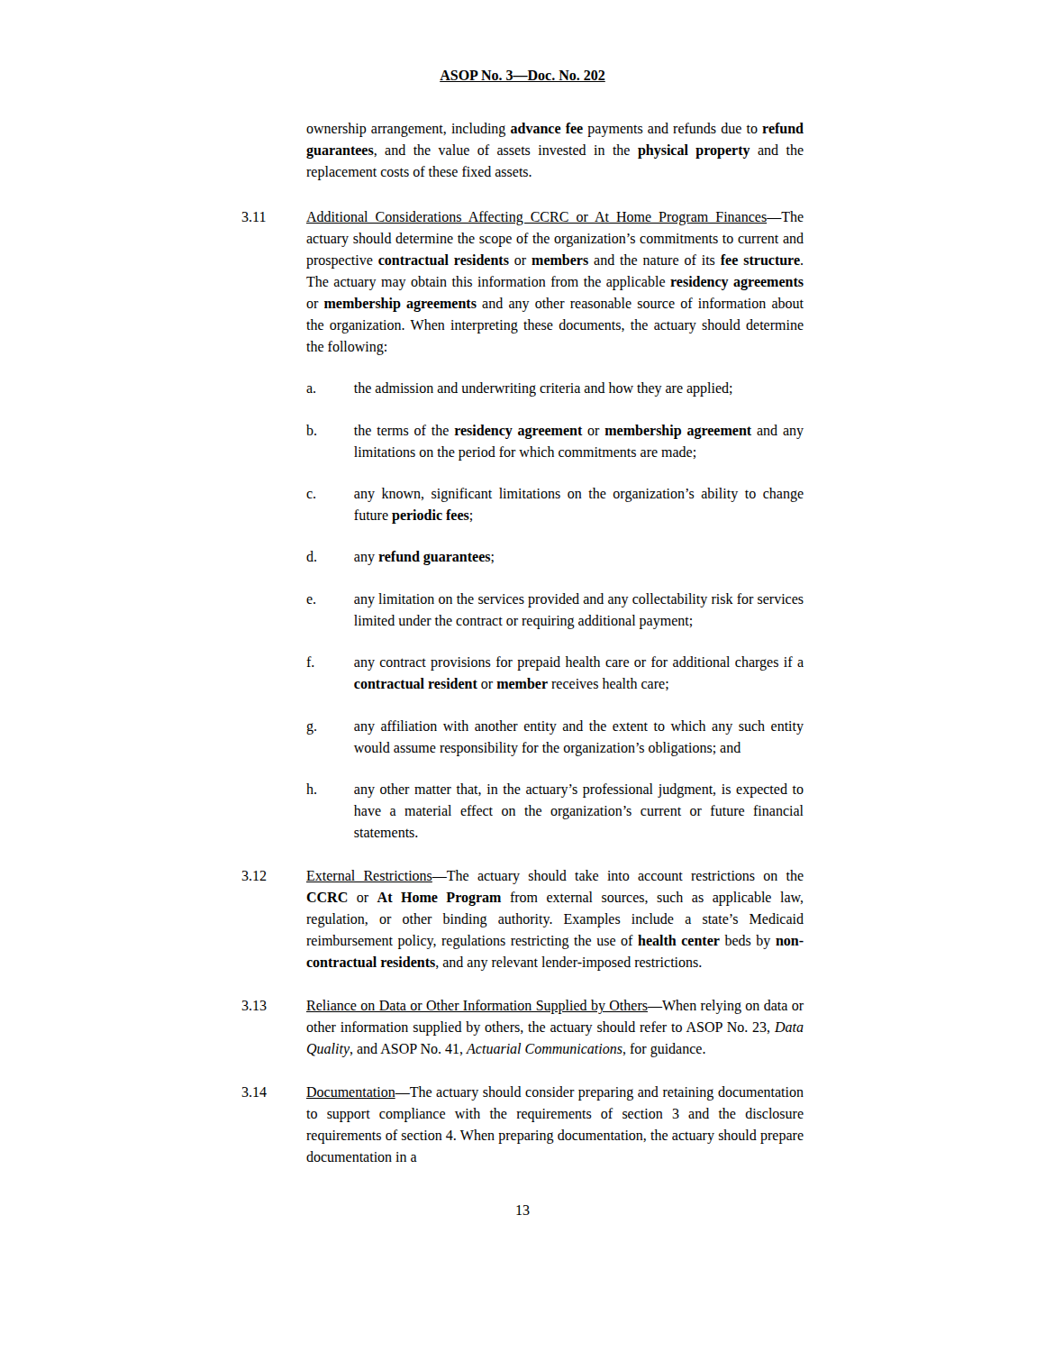ASOP No. 3—Doc. No. 202
ownership arrangement, including advance fee payments and refunds due to refund guarantees, and the value of assets invested in the physical property and the replacement costs of these fixed assets.
3.11
Additional Considerations Affecting CCRC or At Home Program Finances—The actuary should determine the scope of the organization’s commitments to current and prospective contractual residents or members and the nature of its fee structure. The actuary may obtain this information from the applicable residency agreements or membership agreements and any other reasonable source of information about the organization. When interpreting these documents, the actuary should determine the following:
a. the admission and underwriting criteria and how they are applied;
b. the terms of the residency agreement or membership agreement and any limitations on the period for which commitments are made;
c. any known, significant limitations on the organization’s ability to change future periodic fees;
d. any refund guarantees;
e. any limitation on the services provided and any collectability risk for services limited under the contract or requiring additional payment;
f. any contract provisions for prepaid health care or for additional charges if a contractual resident or member receives health care;
g. any affiliation with another entity and the extent to which any such entity would assume responsibility for the organization’s obligations; and
h. any other matter that, in the actuary’s professional judgment, is expected to have a material effect on the organization’s current or future financial statements.
3.12
External Restrictions—The actuary should take into account restrictions on the CCRC or At Home Program from external sources, such as applicable law, regulation, or other binding authority. Examples include a state’s Medicaid reimbursement policy, regulations restricting the use of health center beds by non-contractual residents, and any relevant lender-imposed restrictions.
3.13
Reliance on Data or Other Information Supplied by Others—When relying on data or other information supplied by others, the actuary should refer to ASOP No. 23, Data Quality, and ASOP No. 41, Actuarial Communications, for guidance.
3.14
Documentation—The actuary should consider preparing and retaining documentation to support compliance with the requirements of section 3 and the disclosure requirements of section 4. When preparing documentation, the actuary should prepare documentation in a
13